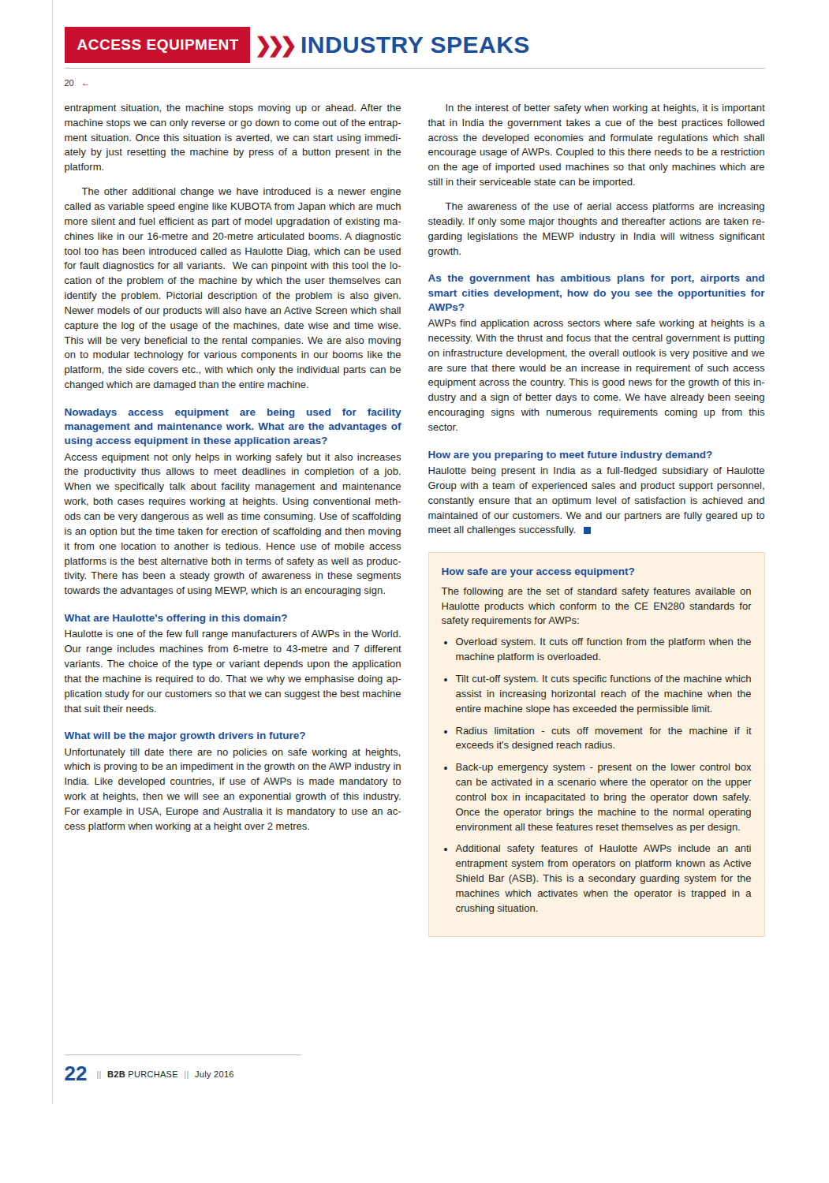Access Equipment
❯❯❯
Industry Speaks
20 ←
entrapment situation, the machine stops moving up or ahead. After the machine stops we can only reverse or go down to come out of the entrapment situation. Once this situation is averted, we can start using immediately by just resetting the machine by press of a button present in the platform.
The other additional change we have introduced is a newer engine called as variable speed engine like KUBOTA from Japan which are much more silent and fuel efficient as part of model upgradation of existing machines like in our 16-metre and 20-metre articulated booms. A diagnostic tool too has been introduced called as Haulotte Diag, which can be used for fault diagnostics for all variants. We can pinpoint with this tool the location of the problem of the machine by which the user themselves can identify the problem. Pictorial description of the problem is also given. Newer models of our products will also have an Active Screen which shall capture the log of the usage of the machines, date wise and time wise. This will be very beneficial to the rental companies. We are also moving on to modular technology for various components in our booms like the platform, the side covers etc., with which only the individual parts can be changed which are damaged than the entire machine.
Nowadays access equipment are being used for facility management and maintenance work. What are the advantages of using access equipment in these application areas?
Access equipment not only helps in working safely but it also increases the productivity thus allows to meet deadlines in completion of a job. When we specifically talk about facility management and maintenance work, both cases requires working at heights. Using conventional methods can be very dangerous as well as time consuming. Use of scaffolding is an option but the time taken for erection of scaffolding and then moving it from one location to another is tedious. Hence use of mobile access platforms is the best alternative both in terms of safety as well as productivity. There has been a steady growth of awareness in these segments towards the advantages of using MEWP, which is an encouraging sign.
What are Haulotte's offering in this domain?
Haulotte is one of the few full range manufacturers of AWPs in the World. Our range includes machines from 6-metre to 43-metre and 7 different variants. The choice of the type or variant depends upon the application that the machine is required to do. That we why we emphasise doing application study for our customers so that we can suggest the best machine that suit their needs.
What will be the major growth drivers in future?
Unfortunately till date there are no policies on safe working at heights, which is proving to be an impediment in the growth on the AWP industry in India. Like developed countries, if use of AWPs is made mandatory to work at heights, then we will see an exponential growth of this industry. For example in USA, Europe and Australia it is mandatory to use an access platform when working at a height over 2 metres.
In the interest of better safety when working at heights, it is important that in India the government takes a cue of the best practices followed across the developed economies and formulate regulations which shall encourage usage of AWPs. Coupled to this there needs to be a restriction on the age of imported used machines so that only machines which are still in their serviceable state can be imported.
The awareness of the use of aerial access platforms are increasing steadily. If only some major thoughts and thereafter actions are taken regarding legislations the MEWP industry in India will witness significant growth.
As the government has ambitious plans for port, airports and smart cities development, how do you see the opportunities for AWPs?
AWPs find application across sectors where safe working at heights is a necessity. With the thrust and focus that the central government is putting on infrastructure development, the overall outlook is very positive and we are sure that there would be an increase in requirement of such access equipment across the country. This is good news for the growth of this industry and a sign of better days to come. We have already been seeing encouraging signs with numerous requirements coming up from this sector.
How are you preparing to meet future industry demand?
Haulotte being present in India as a full-fledged subsidiary of Haulotte Group with a team of experienced sales and product support personnel, constantly ensure that an optimum level of satisfaction is achieved and maintained of our customers. We and our partners are fully geared up to meet all challenges successfully.
How safe are your access equipment?
The following are the set of standard safety features available on Haulotte products which conform to the CE EN280 standards for safety requirements for AWPs:
Overload system. It cuts off function from the platform when the machine platform is overloaded.
Tilt cut-off system. It cuts specific functions of the machine which assist in increasing horizontal reach of the machine when the entire machine slope has exceeded the permissible limit.
Radius limitation - cuts off movement for the machine if it exceeds it's designed reach radius.
Back-up emergency system - present on the lower control box can be activated in a scenario where the operator on the upper control box in incapacitated to bring the operator down safely. Once the operator brings the machine to the normal operating environment all these features reset themselves as per design.
Additional safety features of Haulotte AWPs include an anti entrapment system from operators on platform known as Active Shield Bar (ASB). This is a secondary guarding system for the machines which activates when the operator is trapped in a crushing situation.
22
|| B2B PURCHASE || July 2016